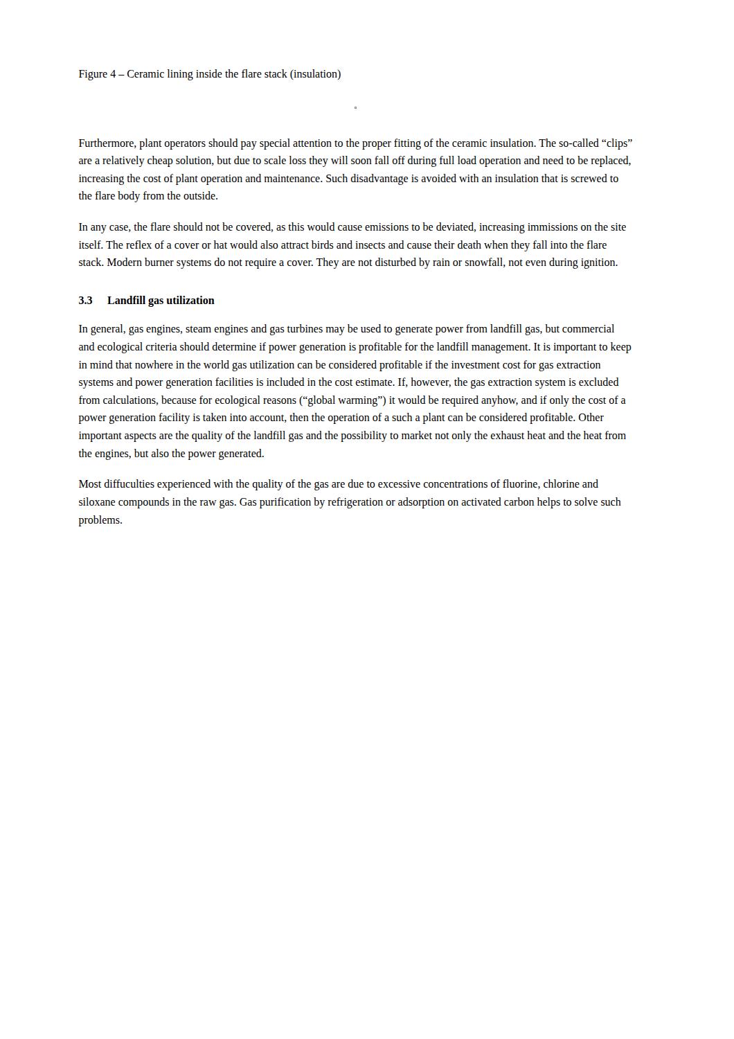Figure 4 – Ceramic lining inside the flare stack (insulation)
Furthermore, plant operators should pay special attention to the proper fitting of the ceramic insulation. The so-called “clips” are a relatively cheap solution, but due to scale loss they will soon fall off during full load operation and need to be replaced, increasing the cost of plant operation and maintenance. Such disadvantage is avoided with an insulation that is screwed to the flare body from the outside.
In any case, the flare should not be covered, as this would cause emissions to be deviated, increasing immissions on the site itself. The reflex of a cover or hat would also attract birds and insects and cause their death when they fall into the flare stack. Modern burner systems do not require a cover. They are not disturbed by rain or snowfall, not even during ignition.
3.3 Landfill gas utilization
In general, gas engines, steam engines and gas turbines may be used to generate power from landfill gas, but commercial and ecological criteria should determine if power generation is profitable for the landfill management. It is important to keep in mind that nowhere in the world gas utilization can be considered profitable if the investment cost for gas extraction systems and power generation facilities is included in the cost estimate. If, however, the gas extraction system is excluded from calculations, because for ecological reasons (“global warming”) it would be required anyhow, and if only the cost of a power generation facility is taken into account, then the operation of a such a plant can be considered profitable. Other important aspects are the quality of the landfill gas and the possibility to market not only the exhaust heat and the heat from the engines, but also the power generated.
Most diffuculties experienced with the quality of the gas are due to excessive concentrations of fluorine, chlorine and siloxane compounds in the raw gas. Gas purification by refrigeration or adsorption on activated carbon helps to solve such problems.